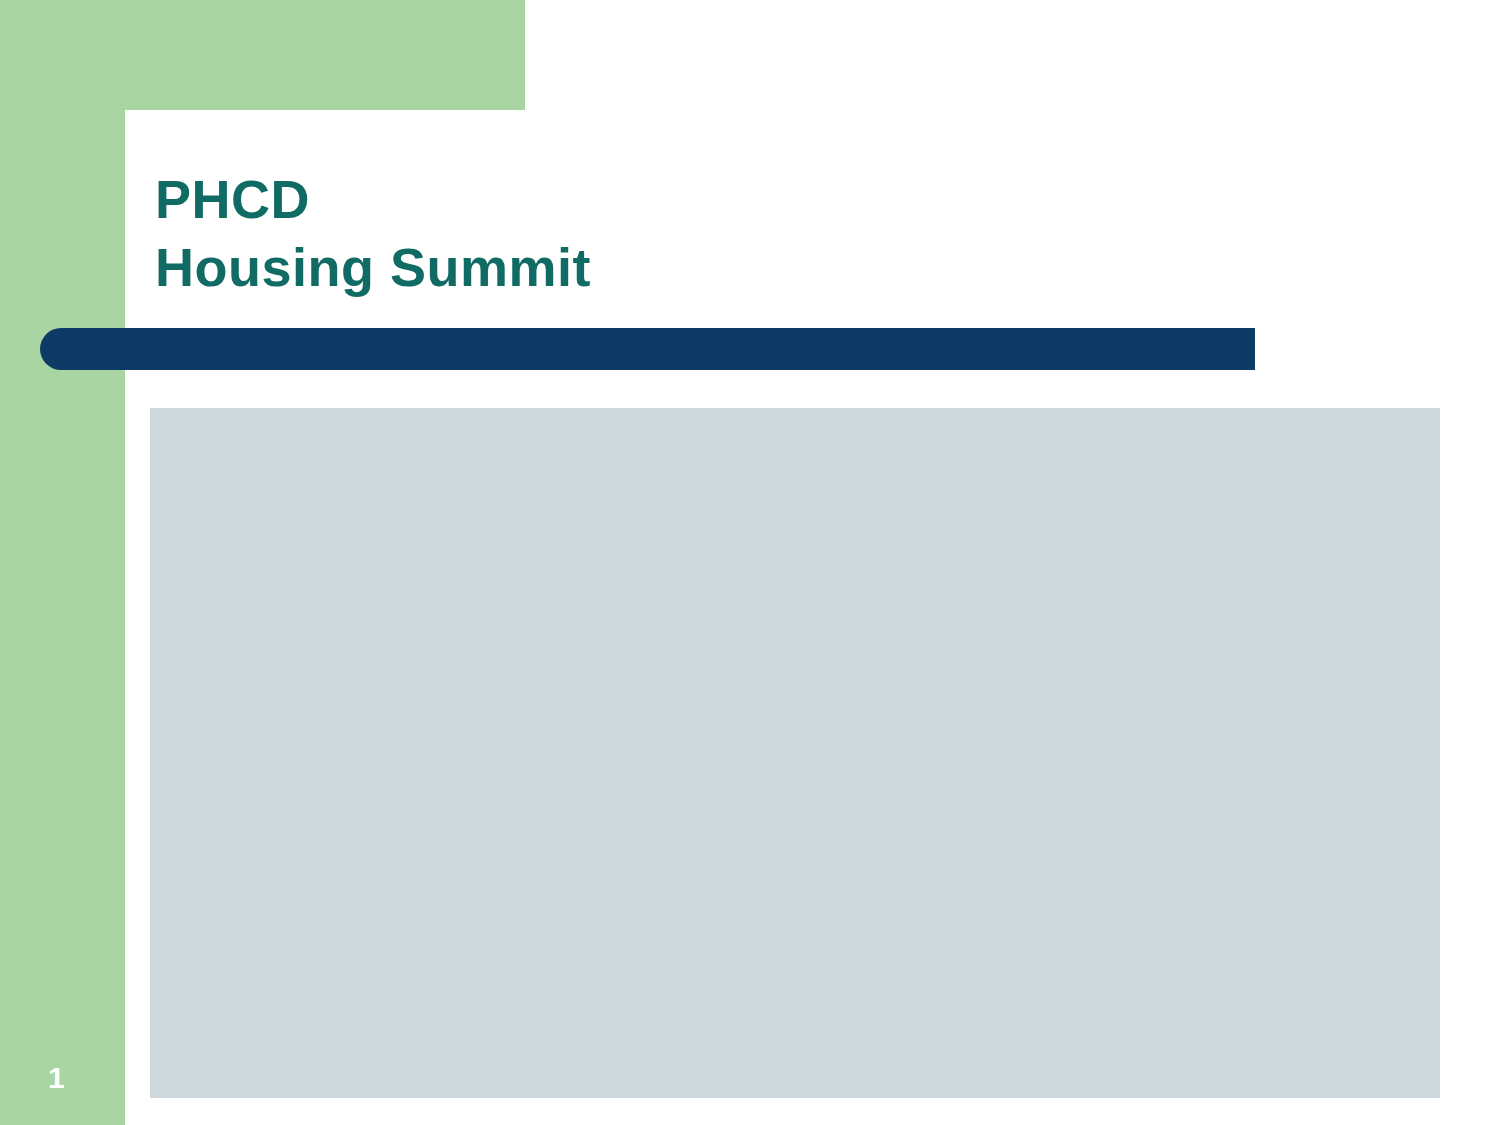PHCD
Housing Summit
1